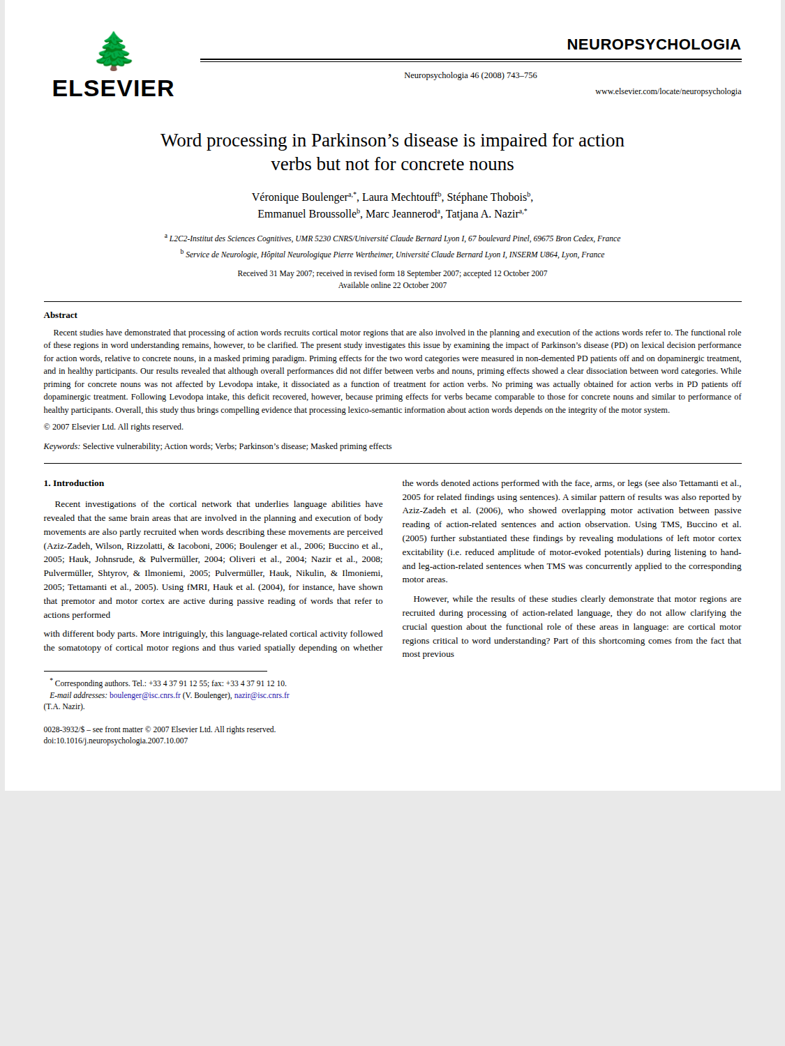🌲
ELSEVIER
NEUROPSYCHOLOGIA
Neuropsychologia 46 (2008) 743–756
www.elsevier.com/locate/neuropsychologia
Word processing in Parkinson’s disease is impaired for action
verbs but not for concrete nouns
Véronique Boulengera,*, Laura Mechtouffb, Stéphane Thoboisb,
Emmanuel Broussolleb, Marc Jeanneroda, Tatjana A. Nazira,*
a L2C2-Institut des Sciences Cognitives, UMR 5230 CNRS/Université Claude Bernard Lyon I, 67 boulevard Pinel, 69675 Bron Cedex, France
b Service de Neurologie, Hôpital Neurologique Pierre Wertheimer, Université Claude Bernard Lyon I, INSERM U864, Lyon, France
Received 31 May 2007; received in revised form 18 September 2007; accepted 12 October 2007
Available online 22 October 2007
Abstract
Recent studies have demonstrated that processing of action words recruits cortical motor regions that are also involved in the planning and execution of the actions words refer to. The functional role of these regions in word understanding remains, however, to be clarified. The present study investigates this issue by examining the impact of Parkinson’s disease (PD) on lexical decision performance for action words, relative to concrete nouns, in a masked priming paradigm. Priming effects for the two word categories were measured in non-demented PD patients off and on dopaminergic treatment, and in healthy participants. Our results revealed that although overall performances did not differ between verbs and nouns, priming effects showed a clear dissociation between word categories. While priming for concrete nouns was not affected by Levodopa intake, it dissociated as a function of treatment for action verbs. No priming was actually obtained for action verbs in PD patients off dopaminergic treatment. Following Levodopa intake, this deficit recovered, however, because priming effects for verbs became comparable to those for concrete nouns and similar to performance of healthy participants. Overall, this study thus brings compelling evidence that processing lexico-semantic information about action words depends on the integrity of the motor system.
© 2007 Elsevier Ltd. All rights reserved.
Keywords: Selective vulnerability; Action words; Verbs; Parkinson’s disease; Masked priming effects
1. Introduction
Recent investigations of the cortical network that underlies language abilities have revealed that the same brain areas that are involved in the planning and execution of body movements are also partly recruited when words describing these movements are perceived (Aziz-Zadeh, Wilson, Rizzolatti, & Iacoboni, 2006; Boulenger et al., 2006; Buccino et al., 2005; Hauk, Johnsrude, & Pulvermüller, 2004; Oliveri et al., 2004; Nazir et al., 2008; Pulvermüller, Shtyrov, & Ilmoniemi, 2005; Pulvermüller, Hauk, Nikulin, & Ilmoniemi, 2005; Tettamanti et al., 2005). Using fMRI, Hauk et al. (2004), for instance, have shown that premotor and motor cortex are active during passive reading of words that refer to actions performed
with different body parts. More intriguingly, this language-related cortical activity followed the somatotopy of cortical motor regions and thus varied spatially depending on whether the words denoted actions performed with the face, arms, or legs (see also Tettamanti et al., 2005 for related findings using sentences). A similar pattern of results was also reported by Aziz-Zadeh et al. (2006), who showed overlapping motor activation between passive reading of action-related sentences and action observation. Using TMS, Buccino et al. (2005) further substantiated these findings by revealing modulations of left motor cortex excitability (i.e. reduced amplitude of motor-evoked potentials) during listening to hand- and leg-action-related sentences when TMS was concurrently applied to the corresponding motor areas.
However, while the results of these studies clearly demonstrate that motor regions are recruited during processing of action-related language, they do not allow clarifying the crucial question about the functional role of these areas in language: are cortical motor regions critical to word understanding? Part of this shortcoming comes from the fact that most previous
* Corresponding authors. Tel.: +33 4 37 91 12 55; fax: +33 4 37 91 12 10.
E-mail addresses: boulenger@isc.cnrs.fr (V. Boulenger), nazir@isc.cnrs.fr
(T.A. Nazir).
0028-3932/$ – see front matter © 2007 Elsevier Ltd. All rights reserved.
doi:10.1016/j.neuropsychologia.2007.10.007